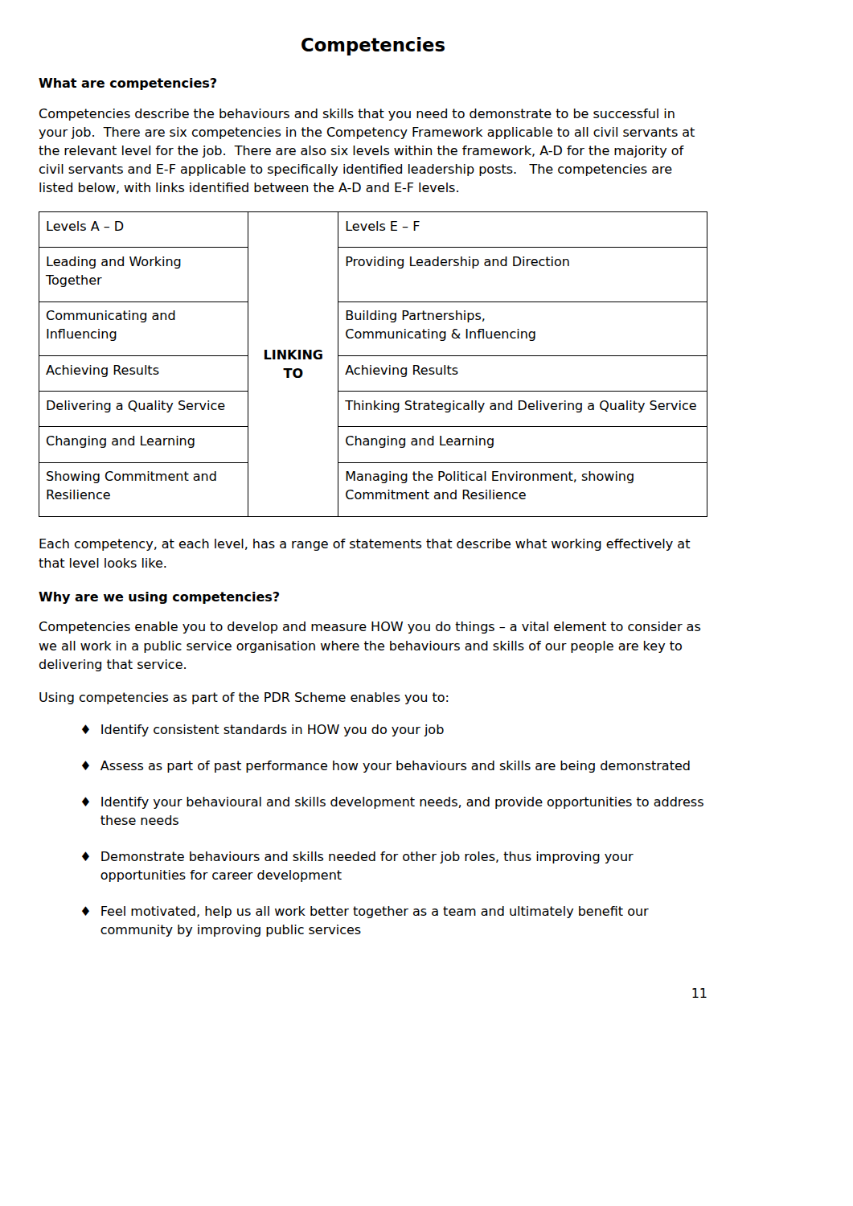Competencies
What are competencies?
Competencies describe the behaviours and skills that you need to demonstrate to be successful in your job. There are six competencies in the Competency Framework applicable to all civil servants at the relevant level for the job. There are also six levels within the framework, A-D for the majority of civil servants and E-F applicable to specifically identified leadership posts. The competencies are listed below, with links identified between the A-D and E-F levels.
| Levels A – D | LINKING TO | Levels E – F |
| Leading and Working Together | Providing Leadership and Direction |
| Communicating and Influencing | Building Partnerships, Communicating & Influencing |
| Achieving Results | Achieving Results |
| Delivering a Quality Service | Thinking Strategically and Delivering a Quality Service |
| Changing and Learning | Changing and Learning |
| Showing Commitment and Resilience | Managing the Political Environment, showing Commitment and Resilience |
Each competency, at each level, has a range of statements that describe what working effectively at that level looks like.
Why are we using competencies?
Competencies enable you to develop and measure HOW you do things – a vital element to consider as we all work in a public service organisation where the behaviours and skills of our people are key to delivering that service.
Using competencies as part of the PDR Scheme enables you to:
Identify consistent standards in HOW you do your job
Assess as part of past performance how your behaviours and skills are being demonstrated
Identify your behavioural and skills development needs, and provide opportunities to address these needs
Demonstrate behaviours and skills needed for other job roles, thus improving your opportunities for career development
Feel motivated, help us all work better together as a team and ultimately benefit our community by improving public services
11